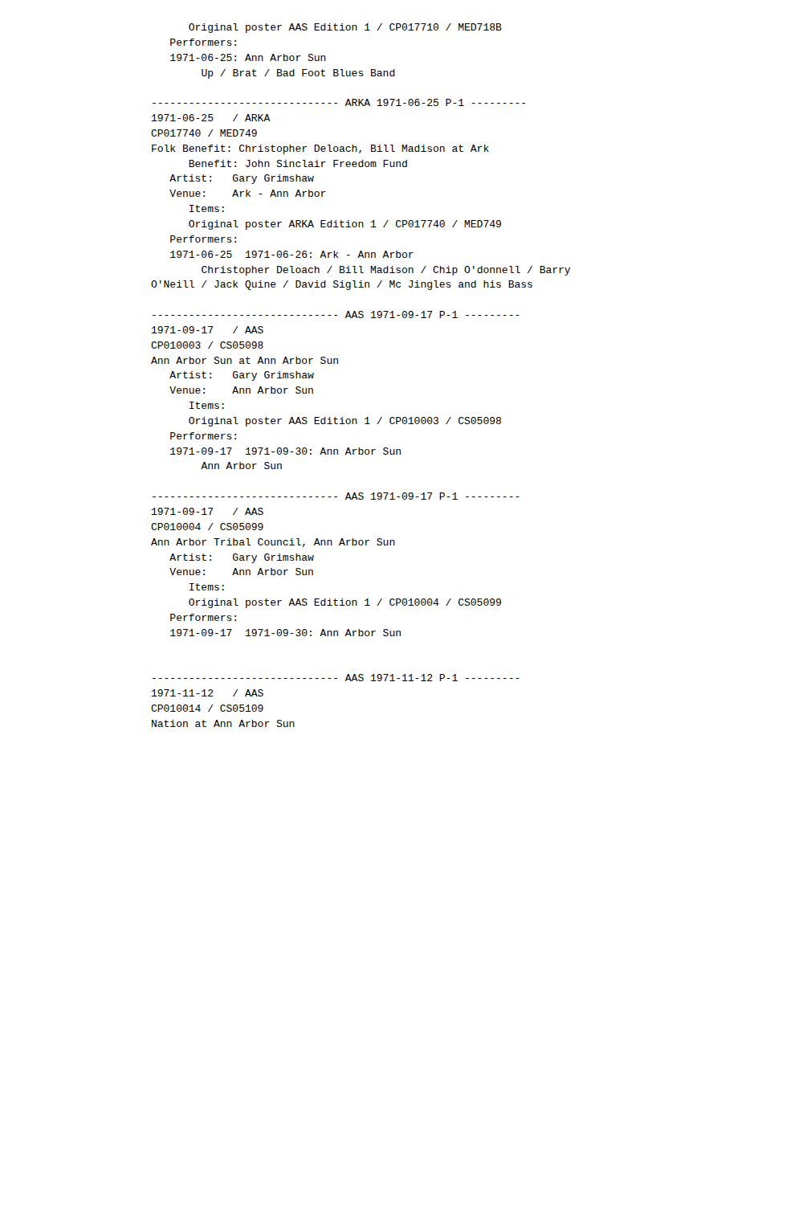Original poster AAS Edition 1 / CP017710 / MED718B
   Performers:
   1971-06-25: Ann Arbor Sun
        Up / Brat / Bad Foot Blues Band

------------------------------ ARKA 1971-06-25 P-1 ---------
1971-06-25   / ARKA
CP017740 / MED749
Folk Benefit: Christopher Deloach, Bill Madison at Ark
      Benefit: John Sinclair Freedom Fund
   Artist:   Gary Grimshaw
   Venue:    Ark - Ann Arbor
      Items:
      Original poster ARKA Edition 1 / CP017740 / MED749
   Performers:
   1971-06-25  1971-06-26: Ark - Ann Arbor
        Christopher Deloach / Bill Madison / Chip O'donnell / Barry 
O'Neill / Jack Quine / David Siglin / Mc Jingles and his Bass

------------------------------ AAS 1971-09-17 P-1 ---------
1971-09-17   / AAS
CP010003 / CS05098
Ann Arbor Sun at Ann Arbor Sun
   Artist:   Gary Grimshaw
   Venue:    Ann Arbor Sun
      Items:
      Original poster AAS Edition 1 / CP010003 / CS05098
   Performers:
   1971-09-17  1971-09-30: Ann Arbor Sun
        Ann Arbor Sun

------------------------------ AAS 1971-09-17 P-1 ---------
1971-09-17   / AAS
CP010004 / CS05099
Ann Arbor Tribal Council, Ann Arbor Sun
   Artist:   Gary Grimshaw
   Venue:    Ann Arbor Sun
      Items:
      Original poster AAS Edition 1 / CP010004 / CS05099
   Performers:
   1971-09-17  1971-09-30: Ann Arbor Sun


------------------------------ AAS 1971-11-12 P-1 ---------
1971-11-12   / AAS
CP010014 / CS05109
Nation at Ann Arbor Sun